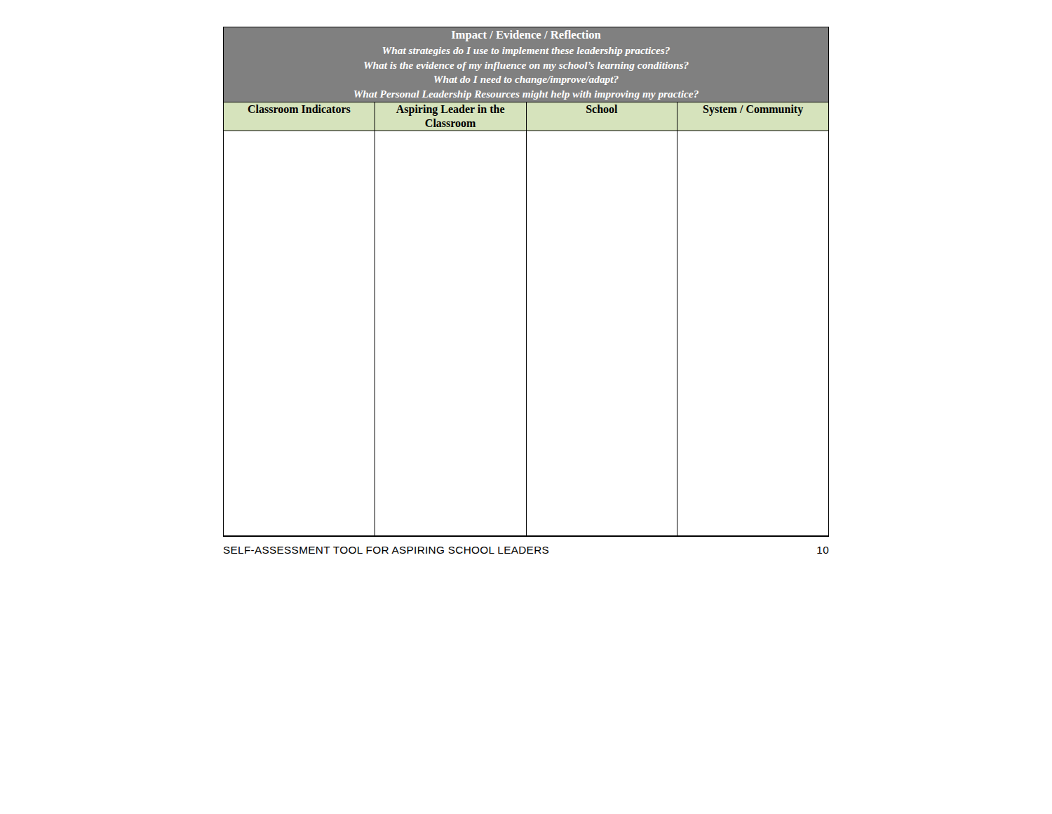| Impact / Evidence / Reflection What strategies do I use to implement these leadership practices? What is the evidence of my influence on my school’s learning conditions? What do I need to change/improve/adapt? What Personal Leadership Resources might help with improving my practice? |
| --- |
| Classroom Indicators | Aspiring Leader in the Classroom | School | System / Community |
Self-Assessment Tool for Aspiring School Leaders 10